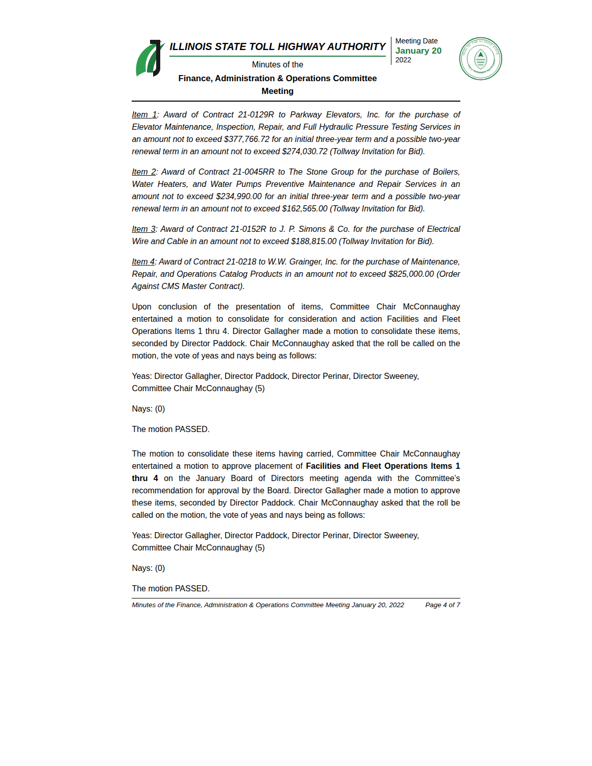ILLINOIS STATE TOLL HIGHWAY AUTHORITY
Minutes of the
Finance, Administration & Operations Committee Meeting
Meeting Date January 20 2022
SEAL OF THE ILLINOIS STATE TOLL HIGHWAY AUTHORITY
Item 1: Award of Contract 21-0129R to Parkway Elevators, Inc. for the purchase of Elevator Maintenance, Inspection, Repair, and Full Hydraulic Pressure Testing Services in an amount not to exceed $377,766.72 for an initial three-year term and a possible two-year renewal term in an amount not to exceed $274,030.72 (Tollway Invitation for Bid).
Item 2: Award of Contract 21-0045RR to The Stone Group for the purchase of Boilers, Water Heaters, and Water Pumps Preventive Maintenance and Repair Services in an amount not to exceed $234,990.00 for an initial three-year term and a possible two-year renewal term in an amount not to exceed $162,565.00 (Tollway Invitation for Bid).
Item 3: Award of Contract 21-0152R to J. P. Simons & Co. for the purchase of Electrical Wire and Cable in an amount not to exceed $188,815.00 (Tollway Invitation for Bid).
Item 4: Award of Contract 21-0218 to W.W. Grainger, Inc. for the purchase of Maintenance, Repair, and Operations Catalog Products in an amount not to exceed $825,000.00 (Order Against CMS Master Contract).
Upon conclusion of the presentation of items, Committee Chair McConnaughay entertained a motion to consolidate for consideration and action Facilities and Fleet Operations Items 1 thru 4. Director Gallagher made a motion to consolidate these items, seconded by Director Paddock. Chair McConnaughay asked that the roll be called on the motion, the vote of yeas and nays being as follows:
Yeas: Director Gallagher, Director Paddock, Director Perinar, Director Sweeney, Committee Chair McConnaughay (5)
Nays: (0)
The motion PASSED.
The motion to consolidate these items having carried, Committee Chair McConnaughay entertained a motion to approve placement of Facilities and Fleet Operations Items 1 thru 4 on the January Board of Directors meeting agenda with the Committee’s recommendation for approval by the Board. Director Gallagher made a motion to approve these items, seconded by Director Paddock. Chair McConnaughay asked that the roll be called on the motion, the vote of yeas and nays being as follows:
Yeas: Director Gallagher, Director Paddock, Director Perinar, Director Sweeney, Committee Chair McConnaughay (5)
Nays: (0)
The motion PASSED.
Minutes of the Finance, Administration & Operations Committee Meeting January 20, 2022 Page 4 of 7